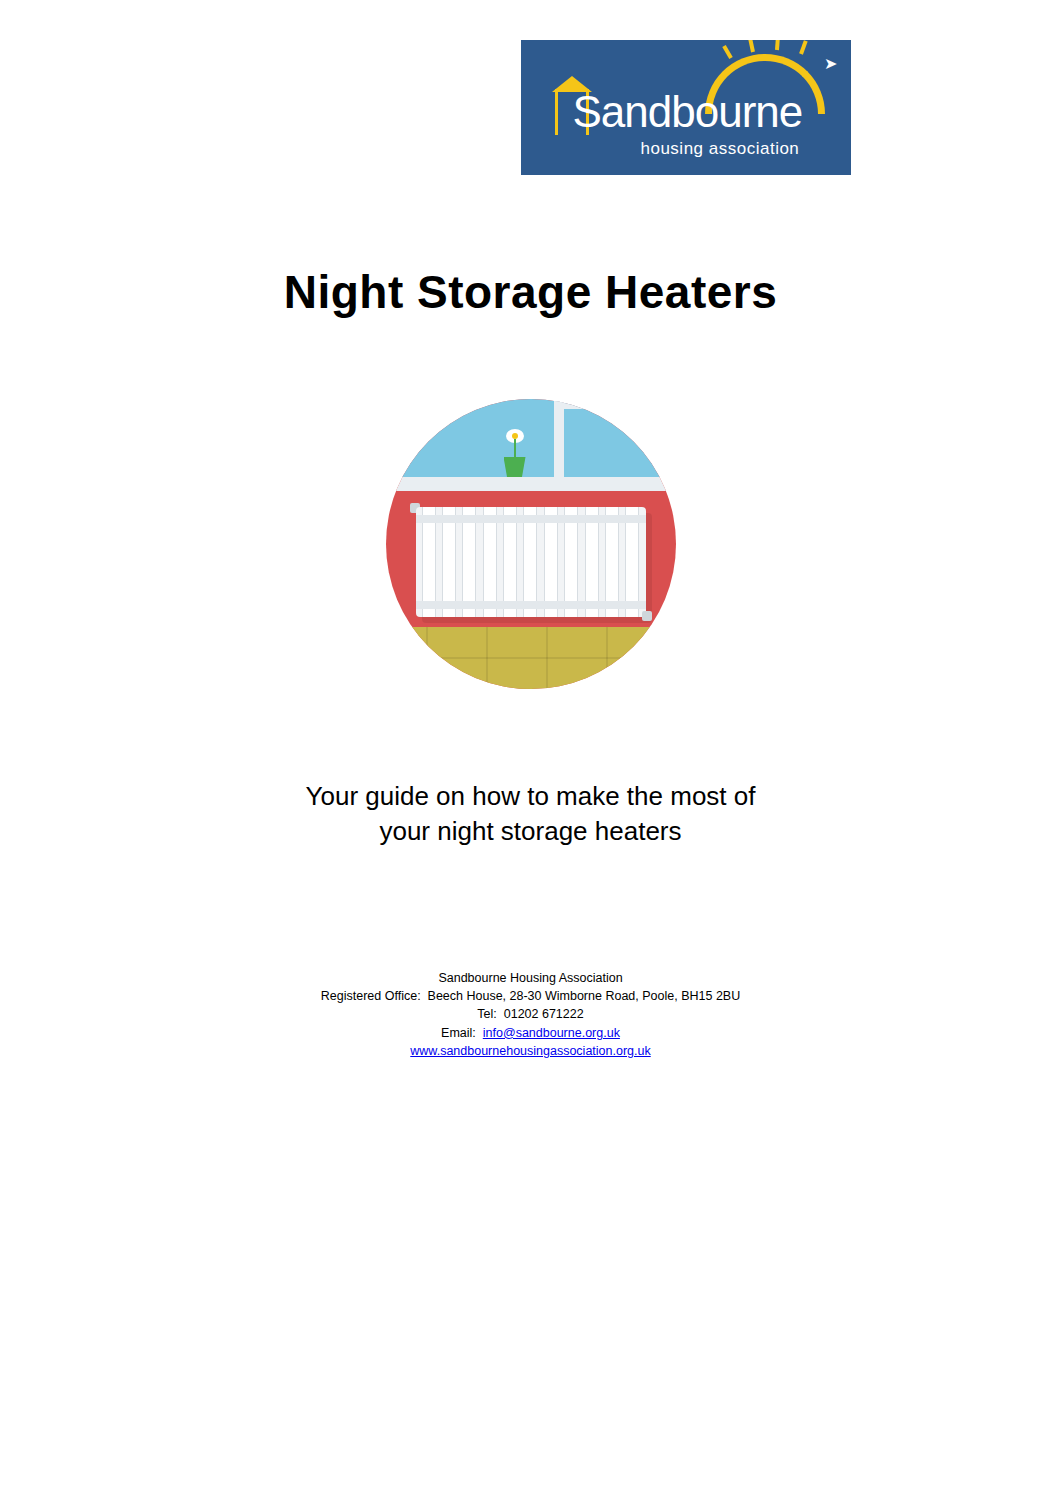➤ Sandbourne housing association
Night Storage Heaters
Your guide on how to make the most of
your night storage heaters
Sandbourne Housing Association
Registered Office: Beech House, 28-30 Wimborne Road, Poole, BH15 2BU
Tel: 01202 671222
Email: info@sandbourne.org.uk
www.sandbournehousingassociation.org.uk